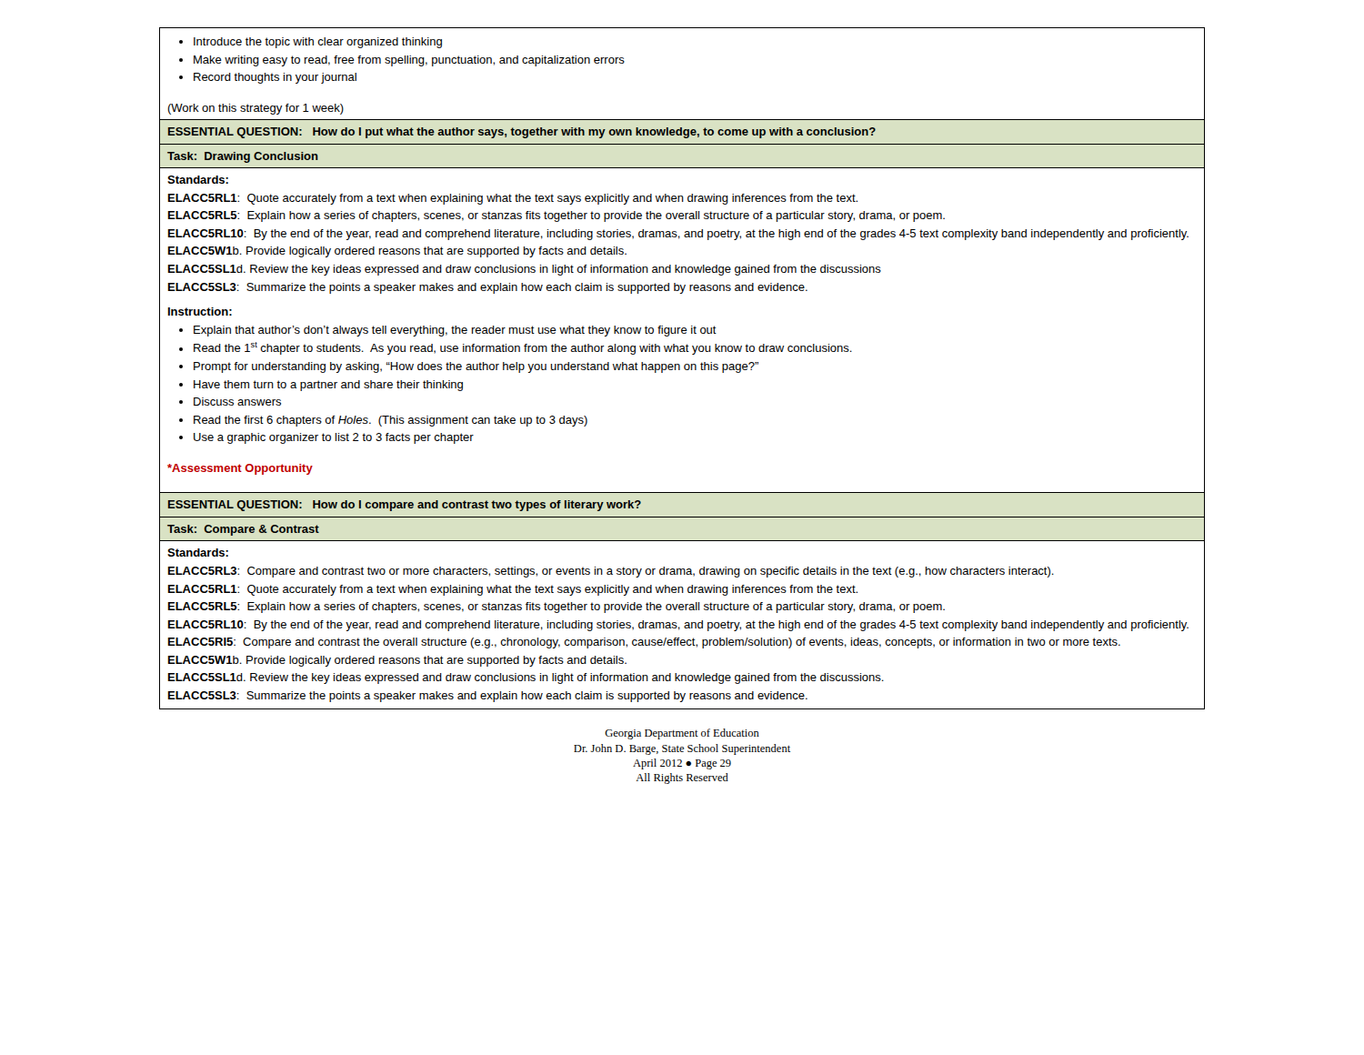| Introduce the topic with clear organized thinking Make writing easy to read, free from spelling, punctuation, and capitalization errors Record thoughts in your journal (Work on this strategy for 1 week) |
| ESSENTIAL QUESTION: How do I put what the author says, together with my own knowledge, to come up with a conclusion? |
| Task: Drawing Conclusion |
| Standards: ELACC5RL1 : Quote accurately from a text when explaining what the text says explicitly and when drawing inferences from the text. ELACC5RL5 : Explain how a series of chapters, scenes, or stanzas fits together to provide the overall structure of a particular story, drama, or poem. ELACC5RL10 : By the end of the year, read and comprehend literature, including stories, dramas, and poetry, at the high end of the grades 4-5 text complexity band independently and proficiently. ELACC5W1 b. Provide logically ordered reasons that are supported by facts and details. ELACC5SL1 d. Review the key ideas expressed and draw conclusions in light of information and knowledge gained from the discussions ELACC5SL3 : Summarize the points a speaker makes and explain how each claim is supported by reasons and evidence. Instruction: Explain that author’s don’t always tell everything, the reader must use what they know to figure it out Read the 1 st chapter to students. As you read, use information from the author along with what you know to draw conclusions. Prompt for understanding by asking, “How does the author help you understand what happen on this page?” Have them turn to a partner and share their thinking Discuss answers Read the first 6 chapters of Holes . (This assignment can take up to 3 days) Use a graphic organizer to list 2 to 3 facts per chapter *Assessment Opportunity |
| ESSENTIAL QUESTION: How do I compare and contrast two types of literary work? |
| Task: Compare & Contrast |
| Standards: ELACC5RL3 : Compare and contrast two or more characters, settings, or events in a story or drama, drawing on specific details in the text (e.g., how characters interact). ELACC5RL1 : Quote accurately from a text when explaining what the text says explicitly and when drawing inferences from the text. ELACC5RL5 : Explain how a series of chapters, scenes, or stanzas fits together to provide the overall structure of a particular story, drama, or poem. ELACC5RL10 : By the end of the year, read and comprehend literature, including stories, dramas, and poetry, at the high end of the grades 4-5 text complexity band independently and proficiently. ELACC5RI5 : Compare and contrast the overall structure (e.g., chronology, comparison, cause/effect, problem/solution) of events, ideas, concepts, or information in two or more texts. ELACC5W1 b. Provide logically ordered reasons that are supported by facts and details. ELACC5SL1 d. Review the key ideas expressed and draw conclusions in light of information and knowledge gained from the discussions. ELACC5SL3 : Summarize the points a speaker makes and explain how each claim is supported by reasons and evidence. |
Georgia Department of Education
Dr. John D. Barge, State School Superintendent
April 2012 ● Page 29
All Rights Reserved